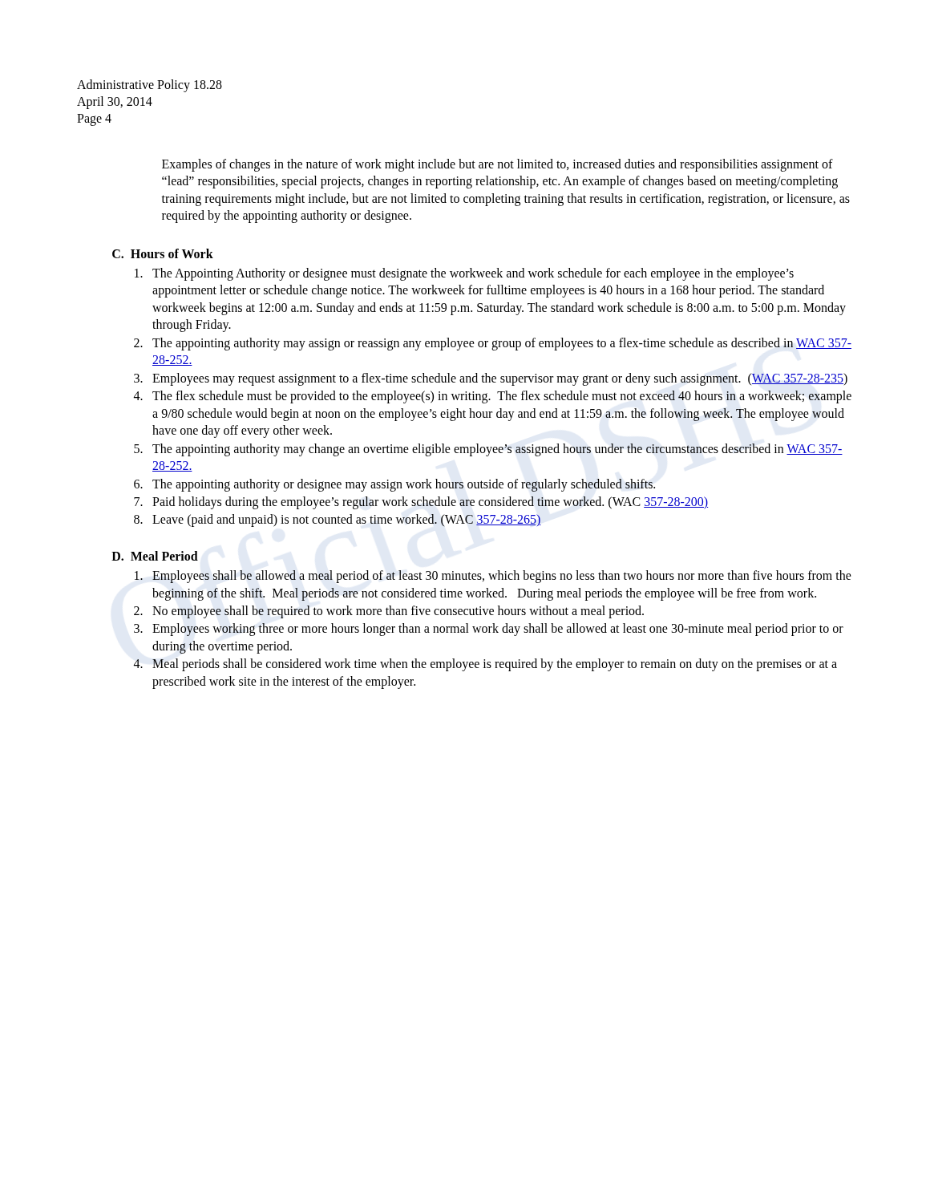Official DSHS
Administrative Policy 18.28
April 30, 2014
Page 4
Examples of changes in the nature of work might include but are not limited to, increased duties and responsibilities assignment of “lead” responsibilities, special projects, changes in reporting relationship, etc. An example of changes based on meeting/completing training requirements might include, but are not limited to completing training that results in certification, registration, or licensure, as required by the appointing authority or designee.
C. Hours of Work
The Appointing Authority or designee must designate the workweek and work schedule for each employee in the employee’s appointment letter or schedule change notice. The workweek for fulltime employees is 40 hours in a 168 hour period. The standard workweek begins at 12:00 a.m. Sunday and ends at 11:59 p.m. Saturday. The standard work schedule is 8:00 a.m. to 5:00 p.m. Monday through Friday.
The appointing authority may assign or reassign any employee or group of employees to a flex-time schedule as described in WAC 357-28-252.
Employees may request assignment to a flex-time schedule and the supervisor may grant or deny such assignment. (WAC 357-28-235)
The flex schedule must be provided to the employee(s) in writing. The flex schedule must not exceed 40 hours in a workweek; example a 9/80 schedule would begin at noon on the employee’s eight hour day and end at 11:59 a.m. the following week. The employee would have one day off every other week.
The appointing authority may change an overtime eligible employee’s assigned hours under the circumstances described in WAC 357-28-252.
The appointing authority or designee may assign work hours outside of regularly scheduled shifts.
Paid holidays during the employee’s regular work schedule are considered time worked. (WAC 357-28-200)
Leave (paid and unpaid) is not counted as time worked. (WAC 357-28-265)
D. Meal Period
Employees shall be allowed a meal period of at least 30 minutes, which begins no less than two hours nor more than five hours from the beginning of the shift. Meal periods are not considered time worked. During meal periods the employee will be free from work.
No employee shall be required to work more than five consecutive hours without a meal period.
Employees working three or more hours longer than a normal work day shall be allowed at least one 30-minute meal period prior to or during the overtime period.
Meal periods shall be considered work time when the employee is required by the employer to remain on duty on the premises or at a prescribed work site in the interest of the employer.